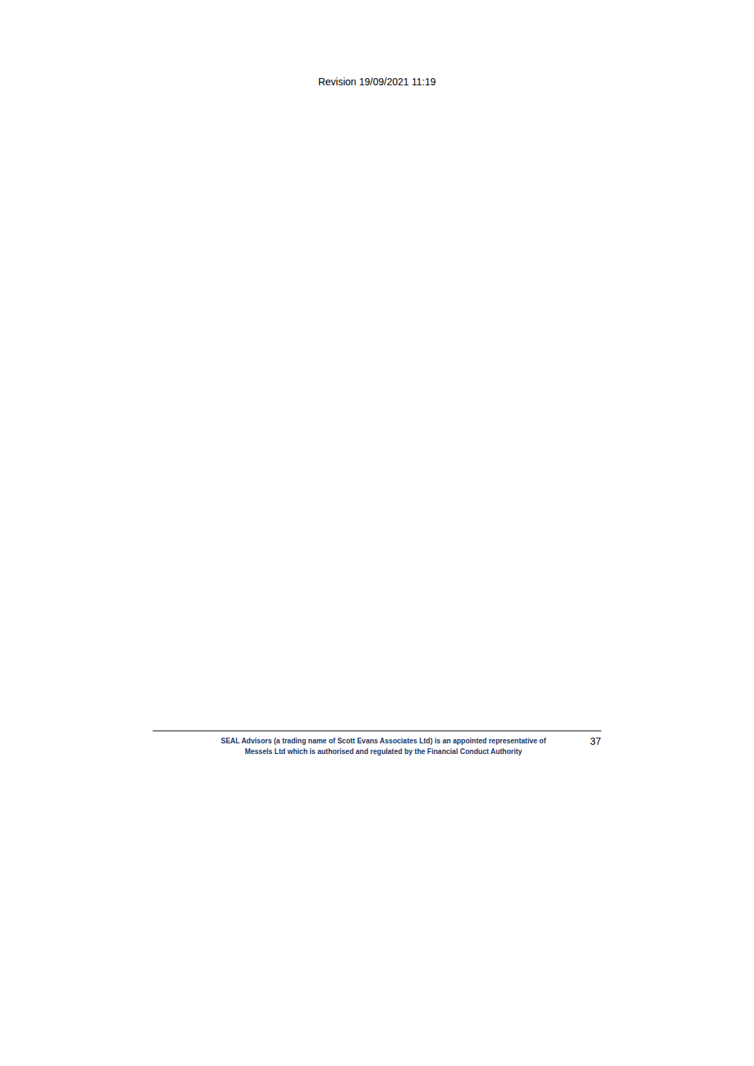Revision 19/09/2021 11:19
SEAL Advisors (a trading name of Scott Evans Associates Ltd) is an appointed representative of
Messels Ltd which is authorised and regulated by the Financial Conduct Authority
37